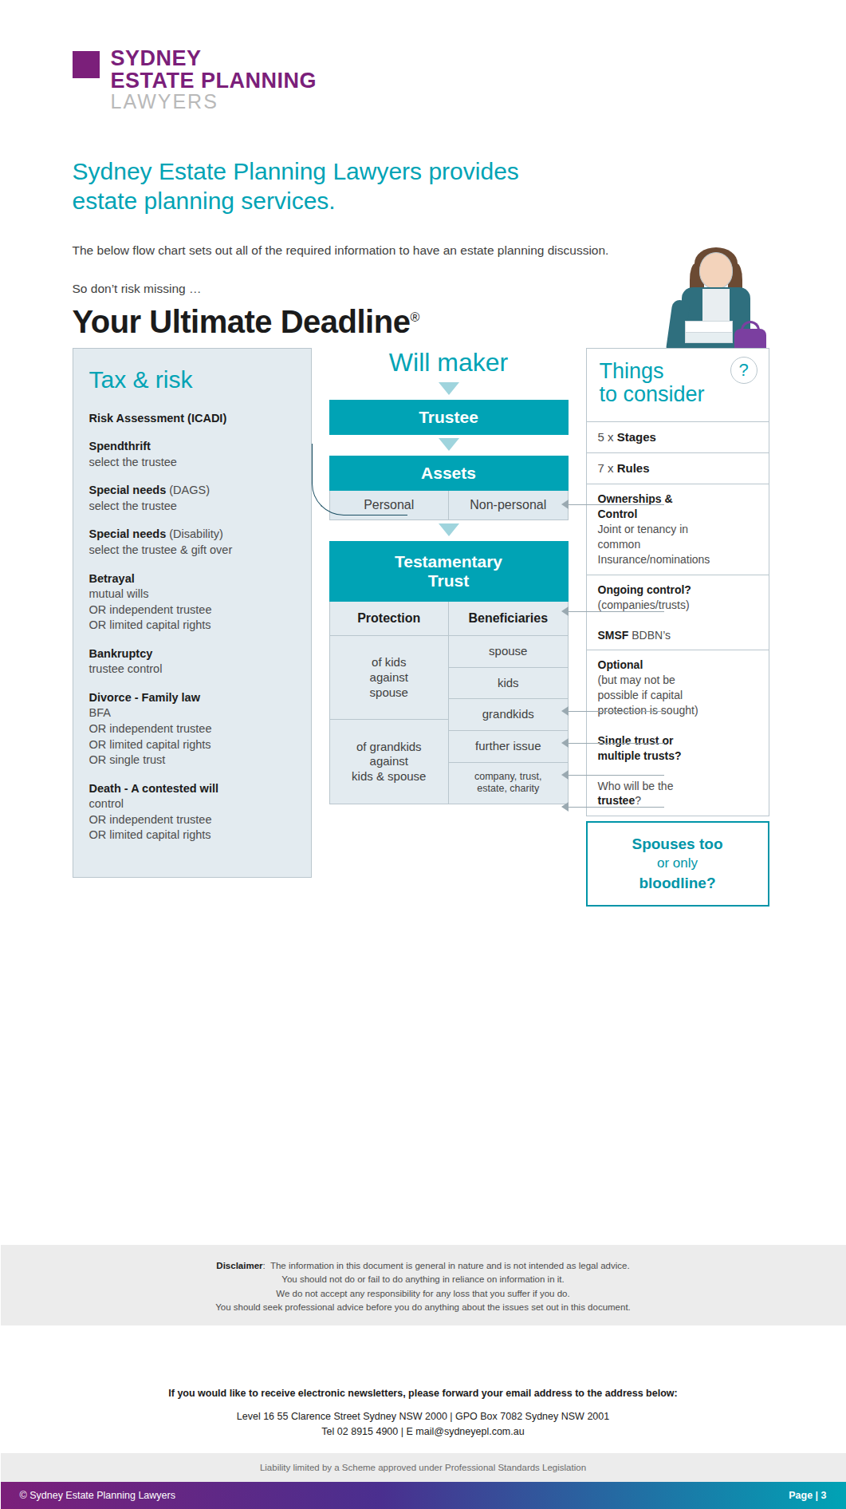SYDNEY
ESTATE PLANNING
LAWYERS
Sydney Estate Planning Lawyers provides
estate planning services.
The below flow chart sets out all of the required information to have an estate planning discussion.
So don’t risk missing …
Your Ultimate Deadline®
Tax & risk
Risk Assessment (ICADI)
Spendthrift select the trustee
Special needs (DAGS) select the trustee
Special needs (Disability) select the trustee & gift over
Betrayal mutual wills OR independent trustee OR limited capital rights
Bankruptcy trustee control
Divorce - Family law BFA OR independent trustee OR limited capital rights OR single trust
Death - A contested will control OR independent trustee OR limited capital rights
Will maker
Trustee
Assets
Personal
Non-personal
Testamentary
Trust
Protection
Beneficiaries
of kids
against
spouse
of grandkids
against
kids & spouse
spouse
kids
grandkids
further issue
company, trust,
estate, charity
?
Things
to consider
5 x Stages
7 x Rules
Ownerships &
Control
Joint or tenancy in
common
Insurance/nominations
Ongoing control?
(companies/trusts)
SMSF BDBN’s
Optional
(but may not be
possible if capital
protection is sought)
Single trust or
multiple trusts?
Who will be the
trustee?
Spouses too
or only
bloodline?
Disclaimer: The information in this document is general in nature and is not intended as legal advice.
You should not do or fail to do anything in reliance on information in it.
We do not accept any responsibility for any loss that you suffer if you do.
You should seek professional advice before you do anything about the issues set out in this document.
If you would like to receive electronic newsletters, please forward your email address to the address below:
Level 16 55 Clarence Street Sydney NSW 2000 | GPO Box 7082 Sydney NSW 2001
Tel 02 8915 4900 | E mail@sydneyepl.com.au
Liability limited by a Scheme approved under Professional Standards Legislation
© Sydney Estate Planning Lawyers
Page | 3